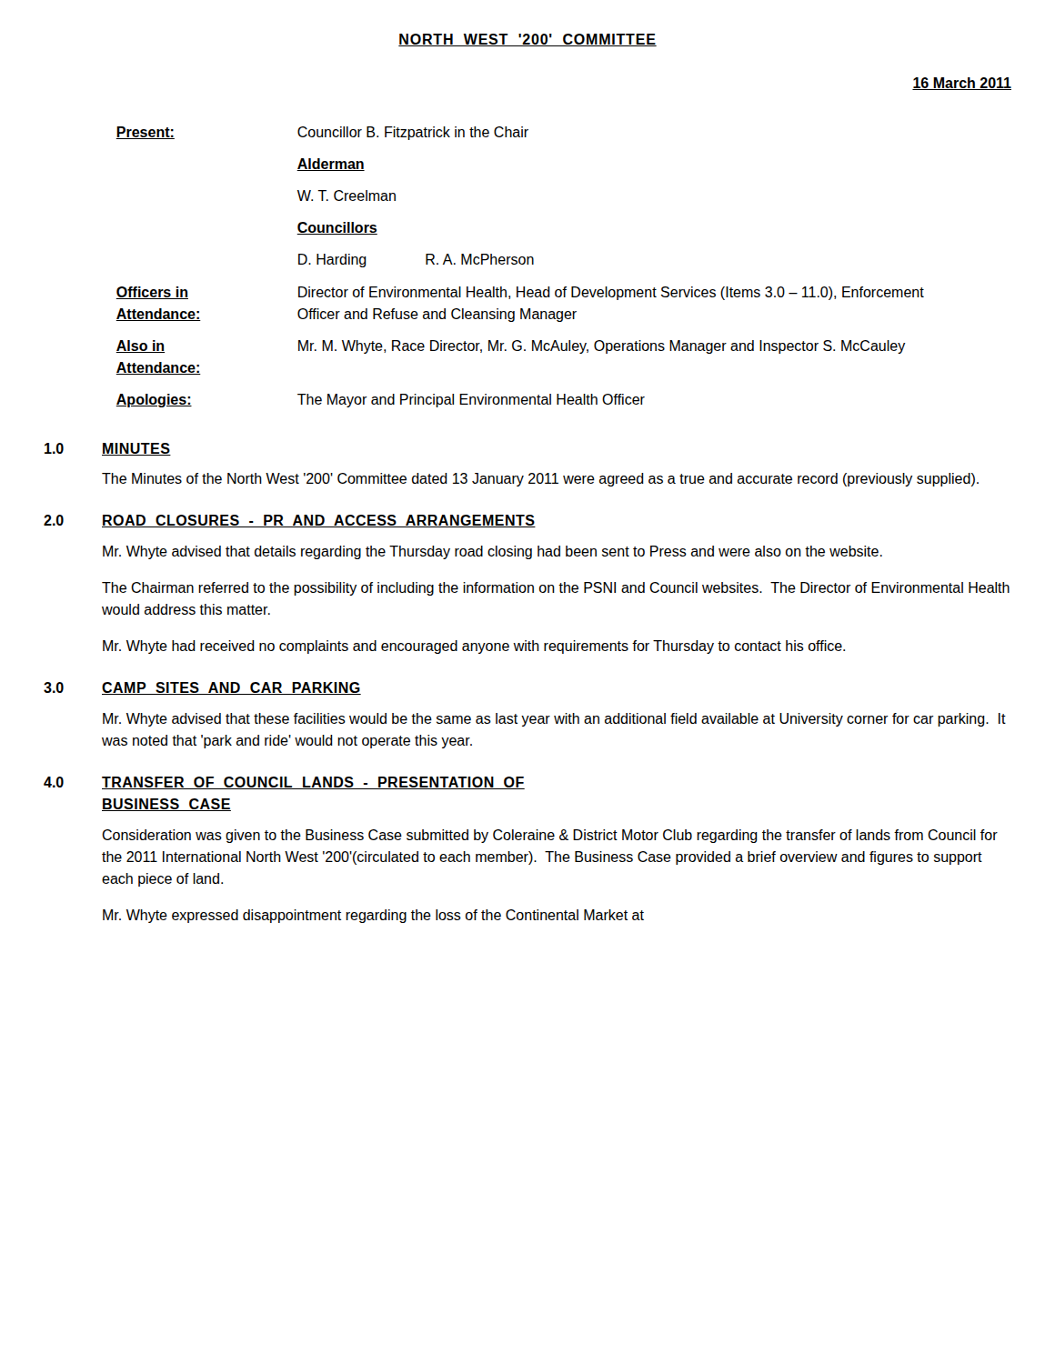NORTH WEST '200' COMMITTEE
16 March 2011
| Present: | Councillor B. Fitzpatrick in the Chair |
| | Alderman |
| | W. T. Creelman |
| | Councillors |
| | D. Harding R. A. McPherson |
| Officers in Attendance: | Director of Environmental Health, Head of Development Services (Items 3.0 – 11.0), Enforcement Officer and Refuse and Cleansing Manager |
| Also in Attendance: | Mr. M. Whyte, Race Director, Mr. G. McAuley, Operations Manager and Inspector S. McCauley |
| Apologies: | The Mayor and Principal Environmental Health Officer |
1.0 MINUTES
The Minutes of the North West '200' Committee dated 13 January 2011 were agreed as a true and accurate record (previously supplied).
2.0 ROAD CLOSURES - PR AND ACCESS ARRANGEMENTS
Mr. Whyte advised that details regarding the Thursday road closing had been sent to Press and were also on the website.
The Chairman referred to the possibility of including the information on the PSNI and Council websites. The Director of Environmental Health would address this matter.
Mr. Whyte had received no complaints and encouraged anyone with requirements for Thursday to contact his office.
3.0 CAMP SITES AND CAR PARKING
Mr. Whyte advised that these facilities would be the same as last year with an additional field available at University corner for car parking. It was noted that 'park and ride' would not operate this year.
4.0 TRANSFER OF COUNCIL LANDS - PRESENTATION OF
BUSINESS CASE
Consideration was given to the Business Case submitted by Coleraine & District Motor Club regarding the transfer of lands from Council for the 2011 International North West '200'(circulated to each member). The Business Case provided a brief overview and figures to support each piece of land.
Mr. Whyte expressed disappointment regarding the loss of the Continental Market at